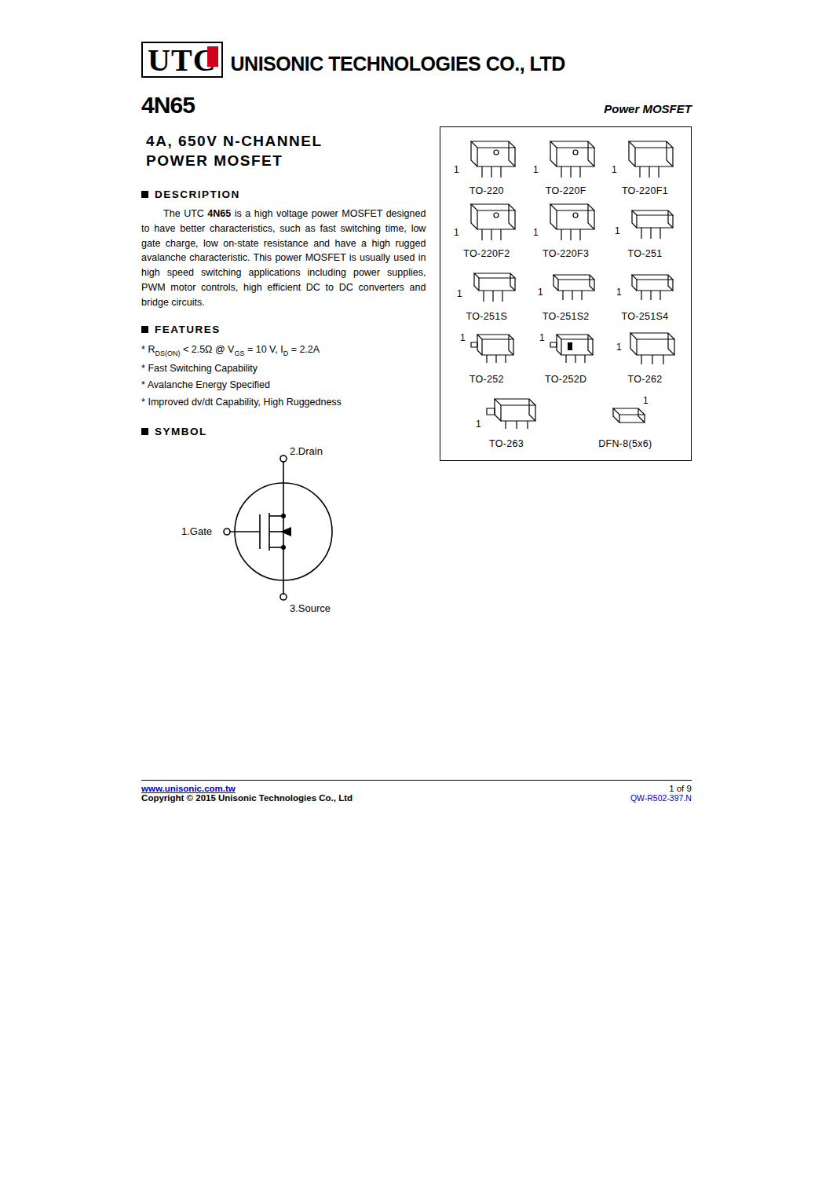UTC
UNISONIC TECHNOLOGIES CO., LTD
4N65
Power MOSFET
4A, 650V N-CHANNEL
POWER MOSFET
DESCRIPTION
The UTC 4N65 is a high voltage power MOSFET designed to have better characteristics, such as fast switching time, low gate charge, low on-state resistance and have a high rugged avalanche characteristic. This power MOSFET is usually used in high speed switching applications including power supplies, PWM motor controls, high efficient DC to DC converters and bridge circuits.
FEATURES
RDS(ON) < 2.5Ω @ VGS = 10 V, ID = 2.2A
Fast Switching Capability
Avalanche Energy Specified
Improved dv/dt Capability, High Ruggedness
SYMBOL
2.Drain 3.Source 1.Gate
1
TO-220
1
TO-220F
1
TO-220F1
1
TO-220F2
1
TO-220F3
1
TO-251
1
TO-251S
1
TO-251S2
1
TO-251S4
1
TO-252
1
TO-252D
1
TO-262
1
TO-263
1
DFN-8(5x6)
www.unisonic.com.tw
Copyright © 2015 Unisonic Technologies Co., Ltd
1 of 9
QW-R502-397.N